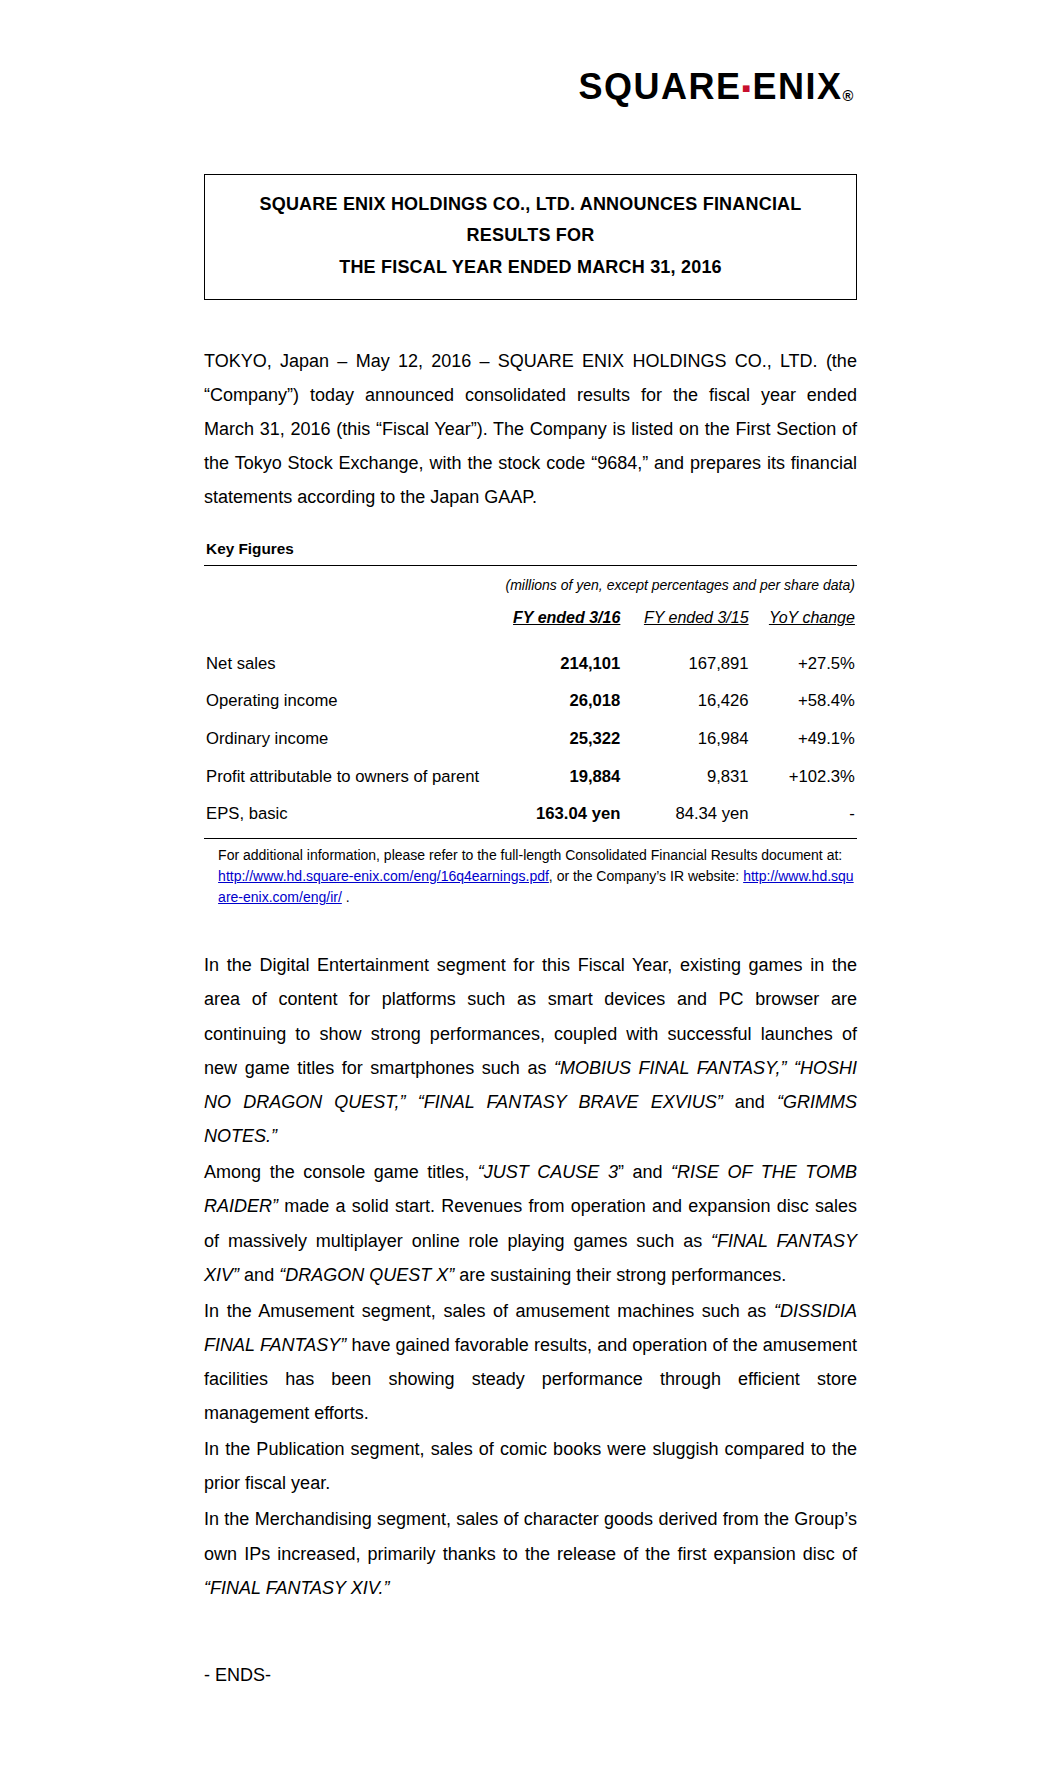SQUARE▪ENIX®
SQUARE ENIX HOLDINGS CO., LTD. ANNOUNCES FINANCIAL RESULTS FOR
THE FISCAL YEAR ENDED MARCH 31, 2016
TOKYO, Japan – May 12, 2016 – SQUARE ENIX HOLDINGS CO., LTD. (the “Company”) today announced consolidated results for the fiscal year ended March 31, 2016 (this “Fiscal Year”). The Company is listed on the First Section of the Tokyo Stock Exchange, with the stock code “9684,” and prepares its financial statements according to the Japan GAAP.
Key Figures
| | (millions of yen, except percentages and per share data) |
| | FY ended 3/16 | FY ended 3/15 | YoY change |
| Net sales | 214,101 | 167,891 | +27.5% |
| Operating income | 26,018 | 16,426 | +58.4% |
| Ordinary income | 25,322 | 16,984 | +49.1% |
| Profit attributable to owners of parent | 19,884 | 9,831 | +102.3% |
| EPS, basic | 163.04 yen | 84.34 yen | - |
For additional information, please refer to the full-length Consolidated Financial Results document at:
http://www.hd.square-enix.com/eng/16q4earnings.pdf, or the Company’s IR website: http://www.hd.square-enix.com/eng/ir/ .
In the Digital Entertainment segment for this Fiscal Year, existing games in the area of content for platforms such as smart devices and PC browser are continuing to show strong performances, coupled with successful launches of new game titles for smartphones such as “MOBIUS FINAL FANTASY,” “HOSHI NO DRAGON QUEST,” “FINAL FANTASY BRAVE EXVIUS” and “GRIMMS NOTES.”
Among the console game titles, “JUST CAUSE 3” and “RISE OF THE TOMB RAIDER” made a solid start. Revenues from operation and expansion disc sales of massively multiplayer online role playing games such as “FINAL FANTASY XIV” and “DRAGON QUEST X” are sustaining their strong performances.
In the Amusement segment, sales of amusement machines such as “DISSIDIA FINAL FANTASY” have gained favorable results, and operation of the amusement facilities has been showing steady performance through efficient store management efforts.
In the Publication segment, sales of comic books were sluggish compared to the prior fiscal year.
In the Merchandising segment, sales of character goods derived from the Group’s own IPs increased, primarily thanks to the release of the first expansion disc of “FINAL FANTASY XIV.”
- ENDS-